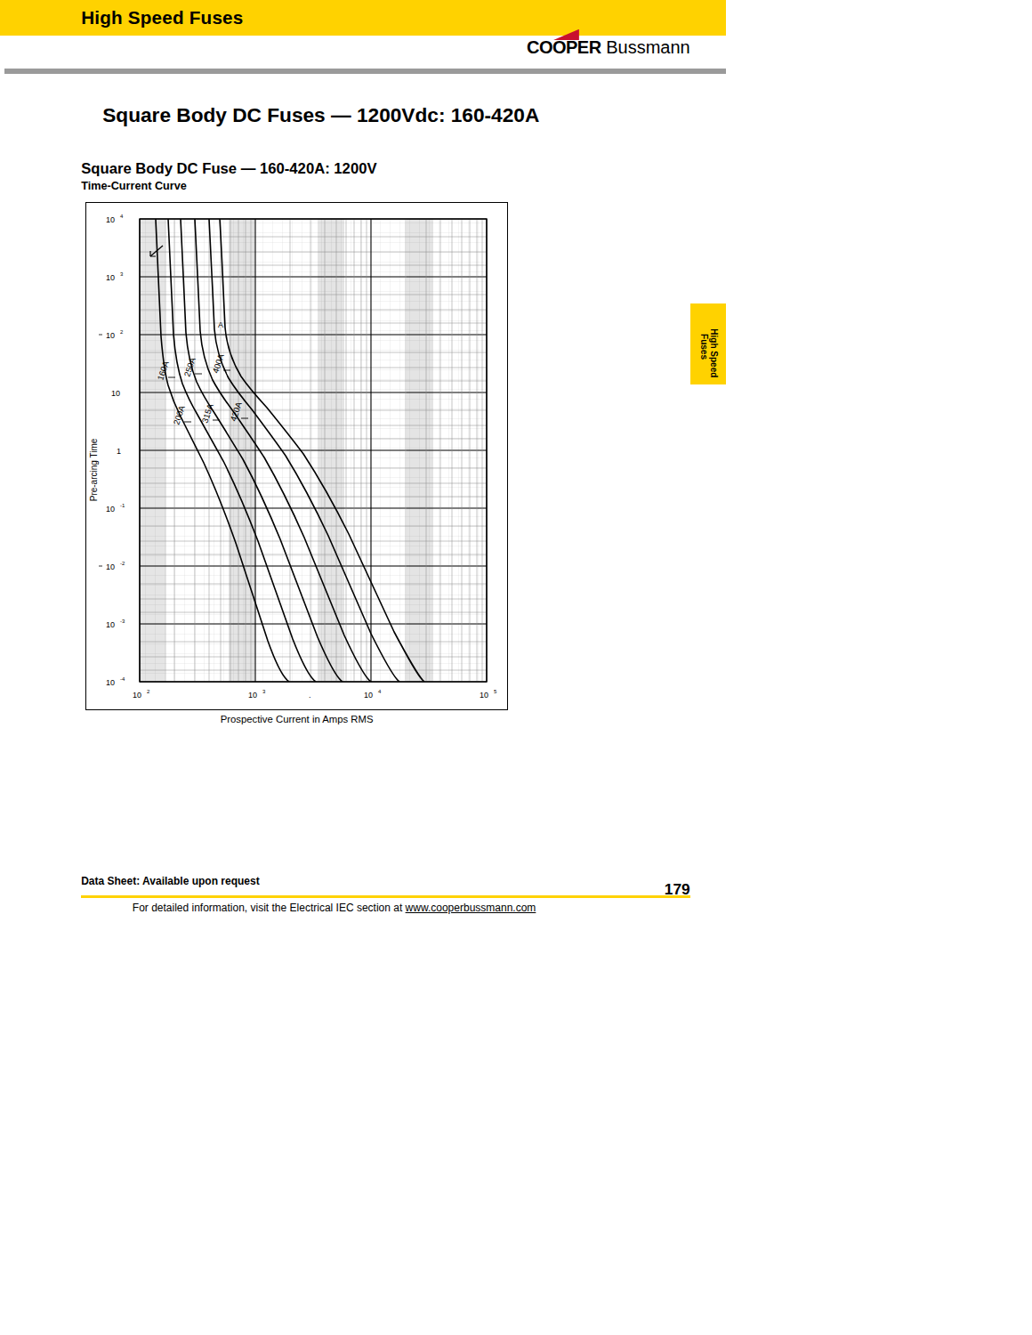High Speed Fuses
COOPER Bussmann
Square Body DC Fuses — 1200Vdc: 160-420A
Square Body DC Fuse — 160-420A: 1200V
Time-Current Curve
104 103 102 10 1 10-1 10-2 10-3 10-4 Pre-arcing Time 102 103 104 105 . A 160A 200A 250A 315A 400A 420A
Prospective Current in Amps RMS
High Speed
Fuses
Data Sheet: Available upon request
For detailed information, visit the Electrical IEC section at www.cooperbussmann.com
179